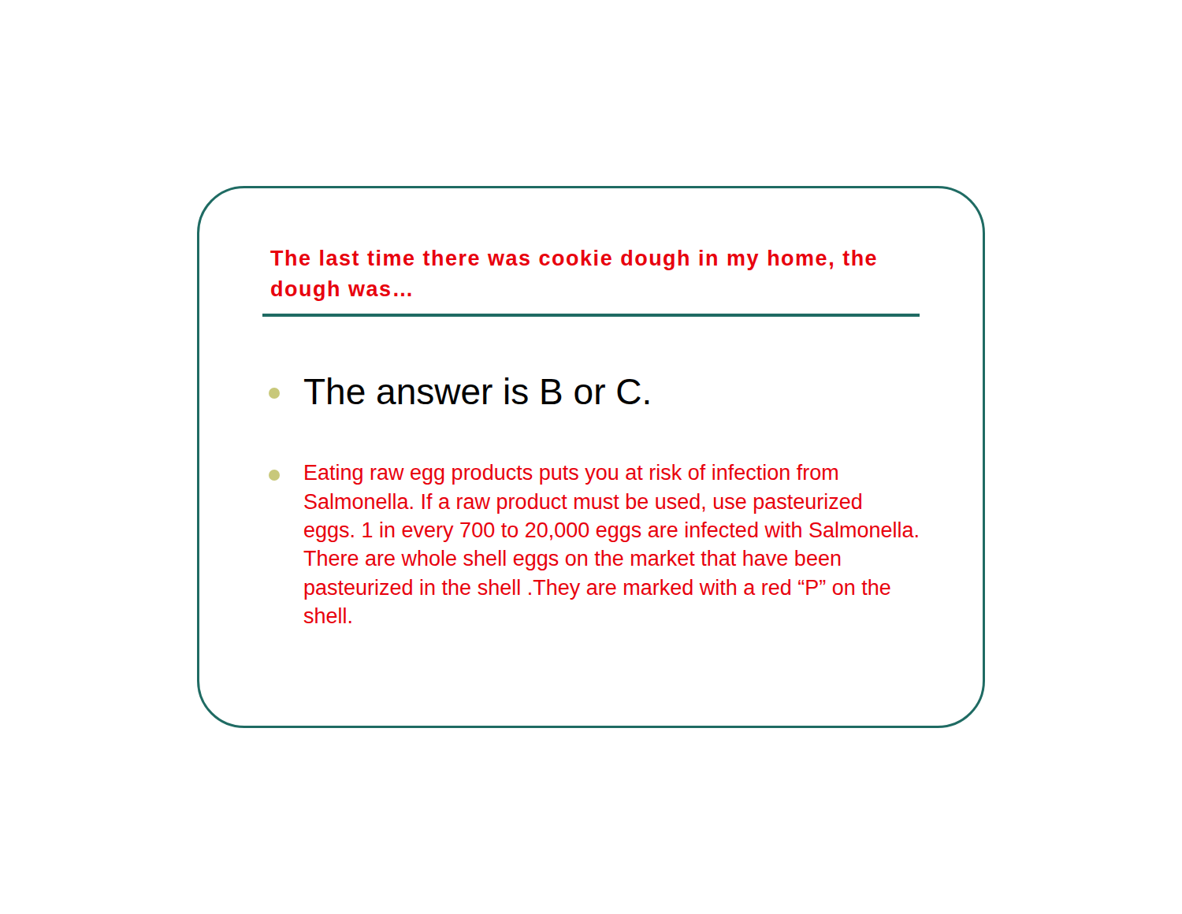The last time there was cookie dough in my home, the dough was…
The answer is B or C.
Eating raw egg products puts you at risk of infection from Salmonella. If a raw product must be used, use pasteurized eggs. 1 in every 700 to 20,000 eggs are infected with Salmonella. There are whole shell eggs on the market that have been pasteurized in the shell .They are marked with a red “P” on the shell.